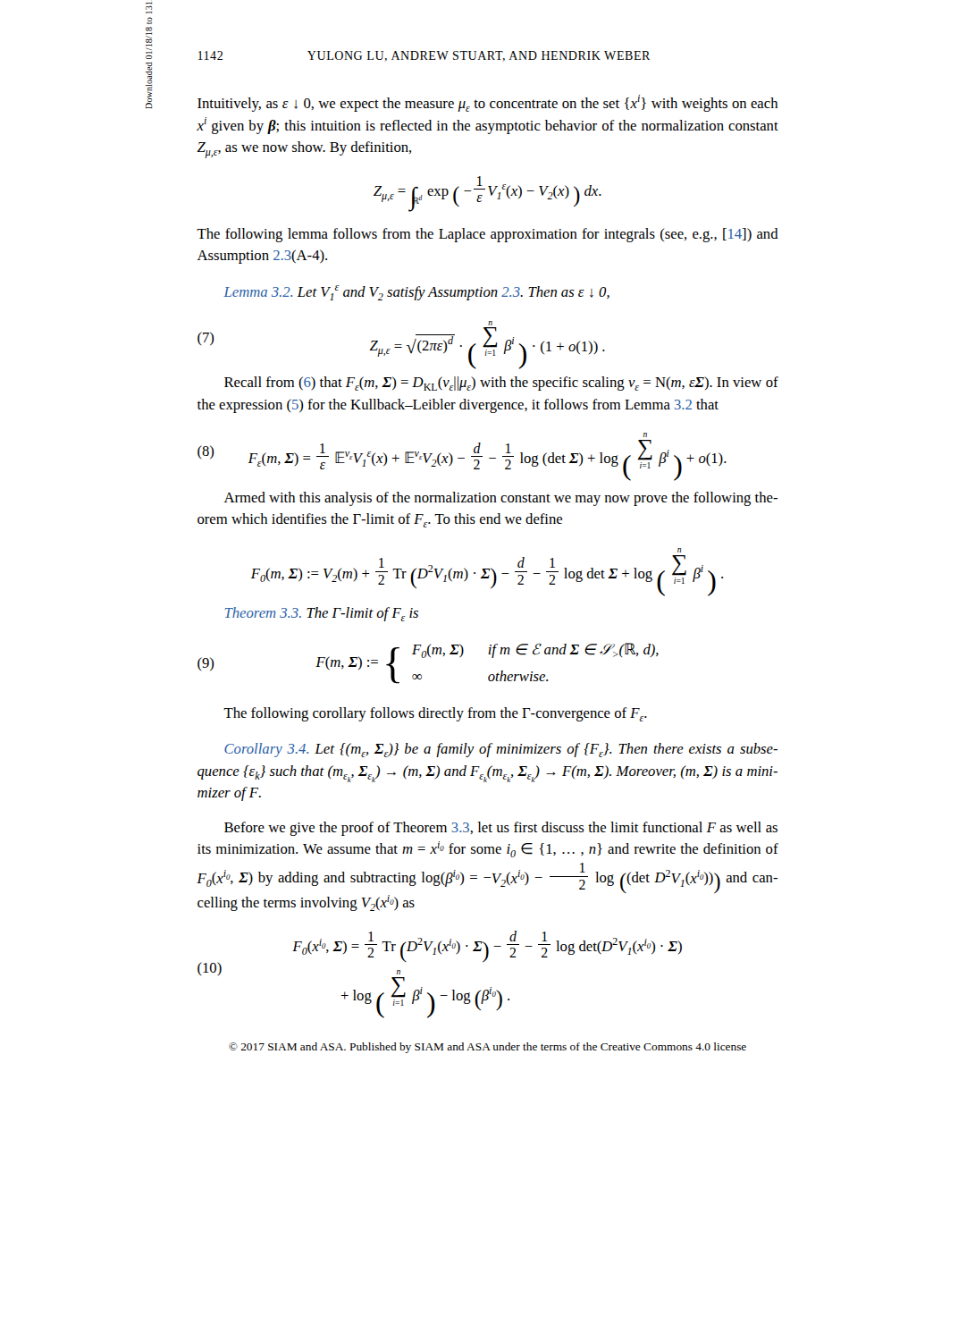Downloaded 01/18/18 to 131.215.70.231. Redistribution subject to CCBY license
1142 YULONG LU, ANDREW STUART, AND HENDRIK WEBER
Intuitively, as ε ↓ 0, we expect the measure με to concentrate on the set {xi} with weights on each xi given by β; this intuition is reflected in the asymptotic behavior of the normalization constant Zμ,ε, as we now show. By definition,
Zμ,ε = ∫ℝd exp ( −1 ε V1ε(x) − V2(x) ) dx.
The following lemma follows from the Laplace approximation for integrals (see, e.g., [14]) and Assumption 2.3(A-4).
Lemma 3.2. Let V1ε and V2 satisfy Assumption 2.3. Then as ε ↓ 0,
(7)
Zμ,ε = (2πε)d · ( n∑i=1 βi ) · (1 + o(1)) .
Recall from (6) that Fε(m, Σ) = DKL(νε||με) with the specific scaling νε = N(m, εΣ). In view of the expression (5) for the Kullback–Leibler divergence, it follows from Lemma 3.2 that
(8)
Fε(m, Σ) = 1 ε 𝔼νεV1ε(x) + 𝔼νεV2(x) − d 2 − 12 log (det Σ) + log ( n∑i=1 βi ) + o(1).
Armed with this analysis of the normalization constant we may now prove the following theorem which identifies the Γ-limit of Fε. To this end we define
F0(m, Σ) := V2(m) + 12 Tr (D2V1(m) · Σ) − d 2 − 12 log det Σ + log ( n∑i=1 βi ) .
Theorem 3.3. The Γ-limit of Fε is
(9)
F(m, Σ) := { F0(m, Σ) if m ∈ ℰ and Σ ∈ 𝒮>(ℝ, d), ∞ otherwise.
The following corollary follows directly from the Γ-convergence of Fε.
Corollary 3.4. Let {(mε, Σε)} be a family of minimizers of {Fε}. Then there exists a subsequence {εk} such that (mεk, Σεk) → (m, Σ) and Fεk(mεk, Σεk) → F(m, Σ). Moreover, (m, Σ) is a minimizer of F.
Before we give the proof of Theorem 3.3, let us first discuss the limit functional F as well as its minimization. We assume that m = xi0 for some i0 ∈ {1, … , n} and rewrite the definition of F0(xi0, Σ) by adding and subtracting log(βi0) = −V2(xi0) − 12 log ((det D2V1(xi0))) and cancelling the terms involving V2(xi0) as
(10)
F0(xi0, Σ) = 12 Tr (D2V1(xi0) · Σ) − d 2 − 12 log det(D2V1(xi0) · Σ) + log ( n∑i=1 βi ) − log (βi0) .
© 2017 SIAM and ASA. Published by SIAM and ASA under the terms of the Creative Commons 4.0 license